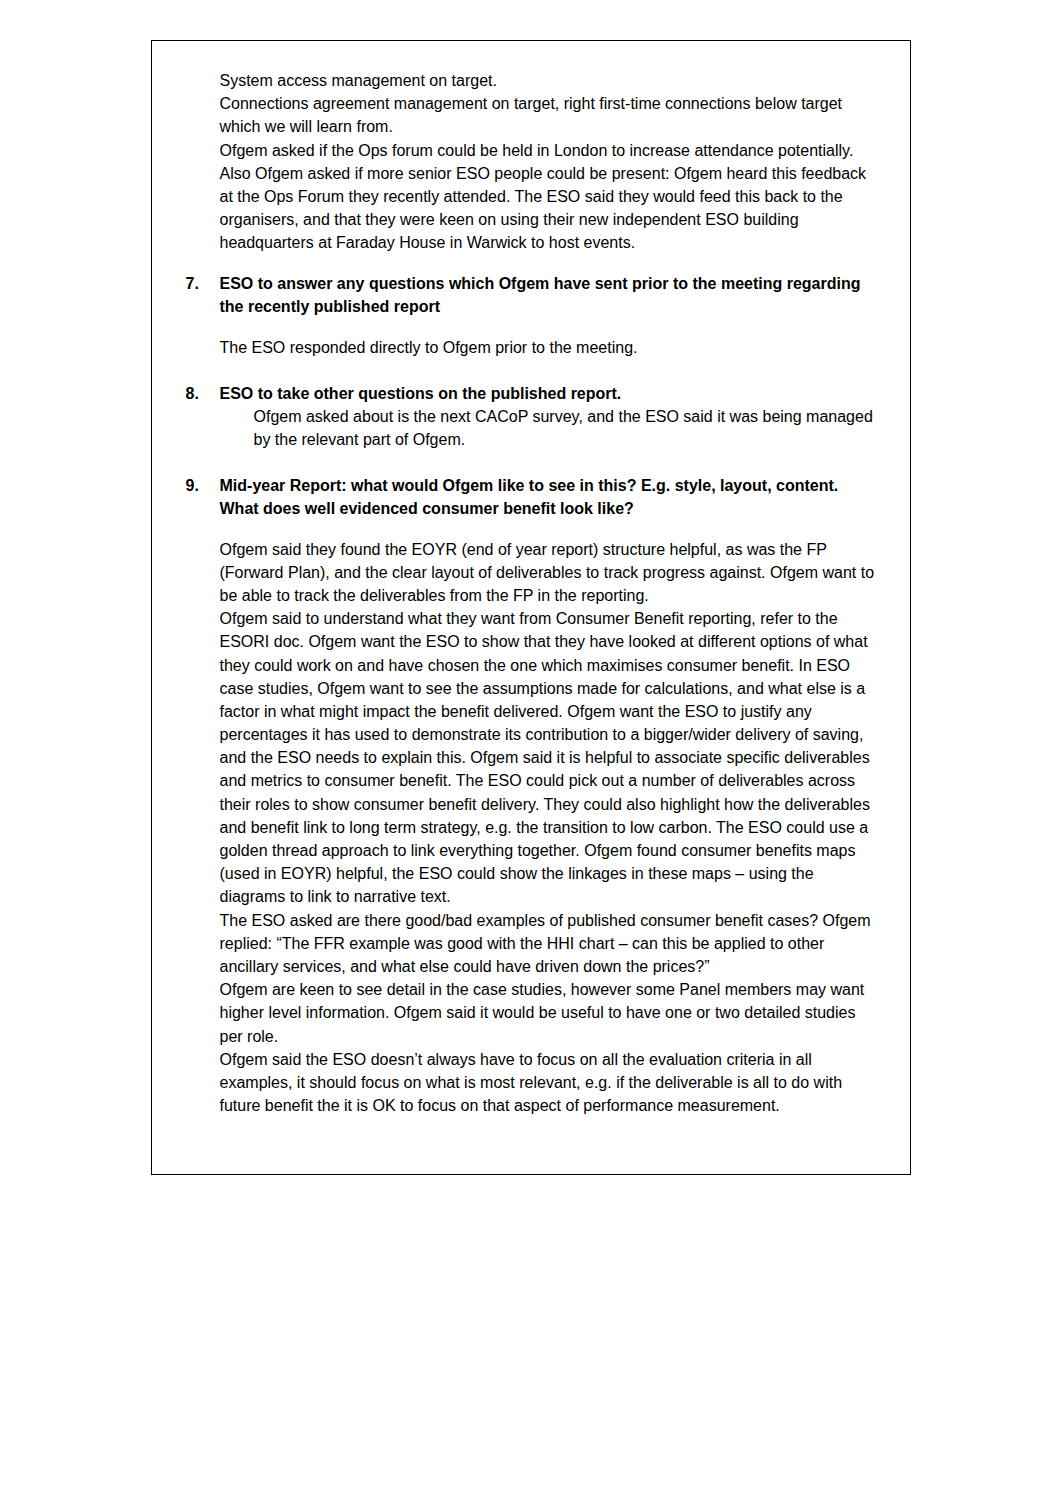System access management on target.
Connections agreement management on target, right first-time connections below target which we will learn from.
Ofgem asked if the Ops forum could be held in London to increase attendance potentially. Also Ofgem asked if more senior ESO people could be present: Ofgem heard this feedback at the Ops Forum they recently attended. The ESO said they would feed this back to the organisers, and that they were keen on using their new independent ESO building headquarters at Faraday House in Warwick to host events.
ESO to answer any questions which Ofgem have sent prior to the meeting regarding the recently published report
The ESO responded directly to Ofgem prior to the meeting.
ESO to take other questions on the published report.
Ofgem asked about is the next CACoP survey, and the ESO said it was being managed by the relevant part of Ofgem.
Mid-year Report: what would Ofgem like to see in this? E.g. style, layout, content. What does well evidenced consumer benefit look like?
Ofgem said they found the EOYR (end of year report) structure helpful, as was the FP (Forward Plan), and the clear layout of deliverables to track progress against. Ofgem want to be able to track the deliverables from the FP in the reporting.
Ofgem said to understand what they want from Consumer Benefit reporting, refer to the ESORI doc. Ofgem want the ESO to show that they have looked at different options of what they could work on and have chosen the one which maximises consumer benefit. In ESO case studies, Ofgem want to see the assumptions made for calculations, and what else is a factor in what might impact the benefit delivered. Ofgem want the ESO to justify any percentages it has used to demonstrate its contribution to a bigger/wider delivery of saving, and the ESO needs to explain this. Ofgem said it is helpful to associate specific deliverables and metrics to consumer benefit. The ESO could pick out a number of deliverables across their roles to show consumer benefit delivery. They could also highlight how the deliverables and benefit link to long term strategy, e.g. the transition to low carbon. The ESO could use a golden thread approach to link everything together. Ofgem found consumer benefits maps (used in EOYR) helpful, the ESO could show the linkages in these maps – using the diagrams to link to narrative text.
The ESO asked are there good/bad examples of published consumer benefit cases? Ofgem replied: “The FFR example was good with the HHI chart – can this be applied to other ancillary services, and what else could have driven down the prices?”
Ofgem are keen to see detail in the case studies, however some Panel members may want higher level information. Ofgem said it would be useful to have one or two detailed studies per role.
Ofgem said the ESO doesn’t always have to focus on all the evaluation criteria in all examples, it should focus on what is most relevant, e.g. if the deliverable is all to do with future benefit the it is OK to focus on that aspect of performance measurement.